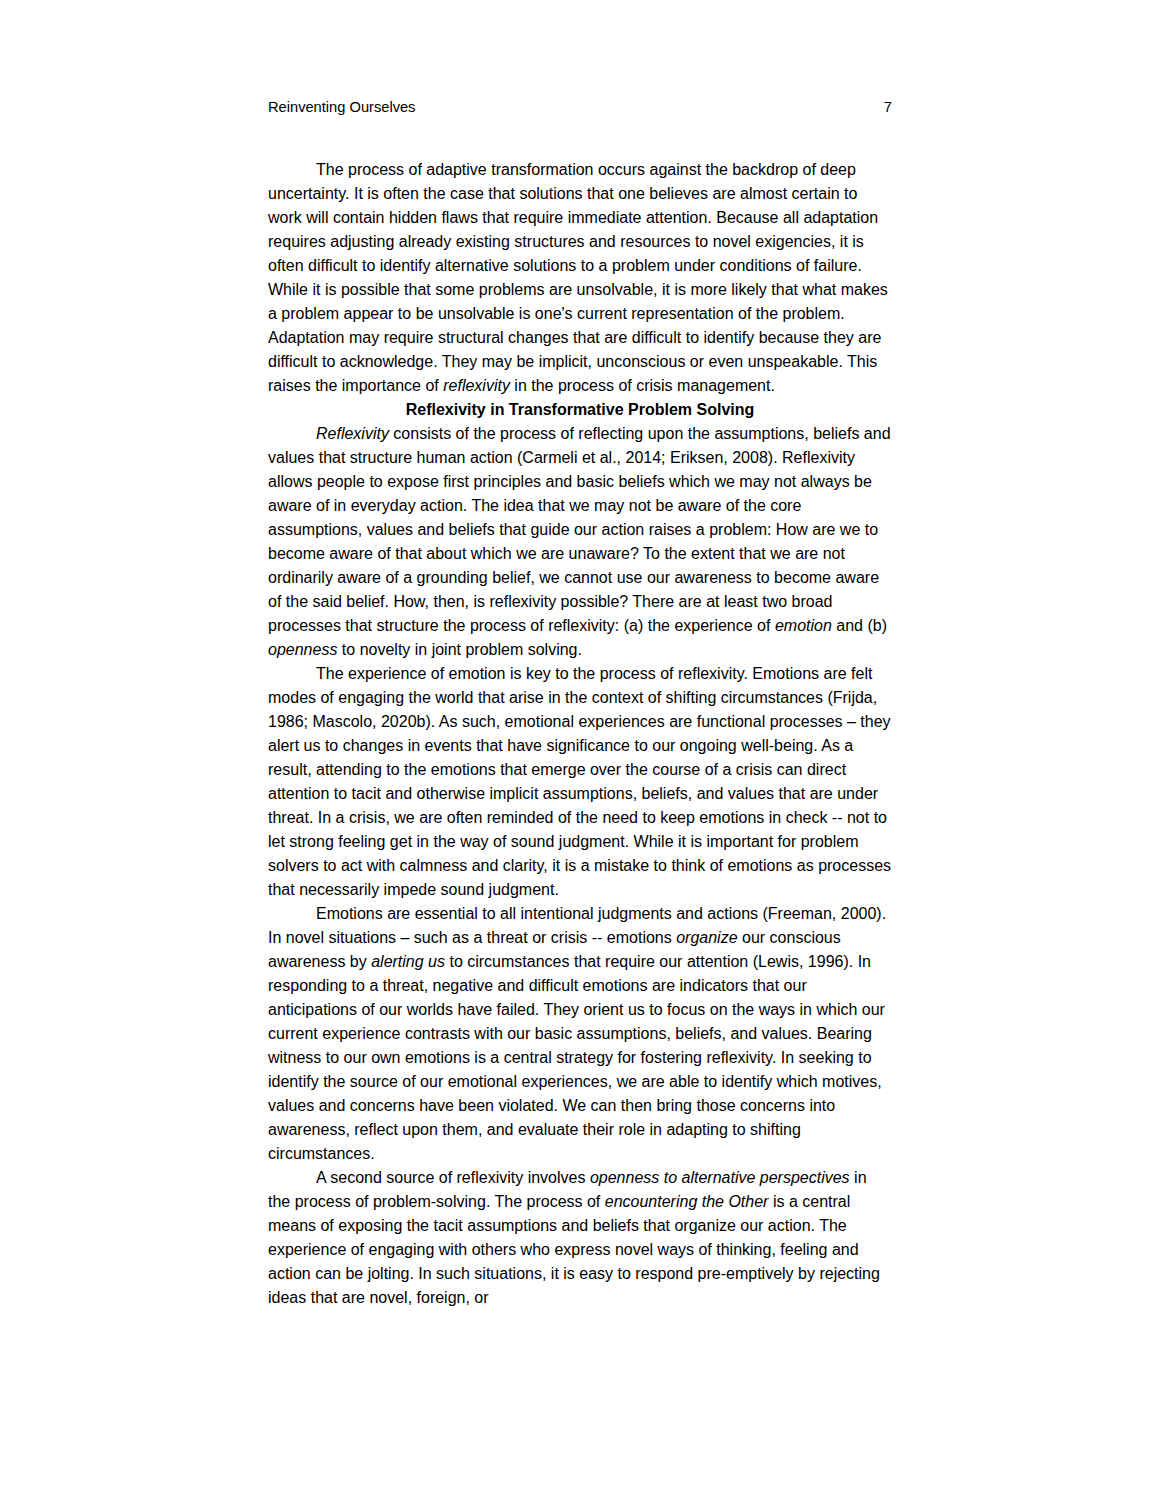Reinventing Ourselves 7
The process of adaptive transformation occurs against the backdrop of deep uncertainty. It is often the case that solutions that one believes are almost certain to work will contain hidden flaws that require immediate attention. Because all adaptation requires adjusting already existing structures and resources to novel exigencies, it is often difficult to identify alternative solutions to a problem under conditions of failure. While it is possible that some problems are unsolvable, it is more likely that what makes a problem appear to be unsolvable is one's current representation of the problem. Adaptation may require structural changes that are difficult to identify because they are difficult to acknowledge. They may be implicit, unconscious or even unspeakable. This raises the importance of reflexivity in the process of crisis management.
Reflexivity in Transformative Problem Solving
Reflexivity consists of the process of reflecting upon the assumptions, beliefs and values that structure human action (Carmeli et al., 2014; Eriksen, 2008). Reflexivity allows people to expose first principles and basic beliefs which we may not always be aware of in everyday action. The idea that we may not be aware of the core assumptions, values and beliefs that guide our action raises a problem: How are we to become aware of that about which we are unaware? To the extent that we are not ordinarily aware of a grounding belief, we cannot use our awareness to become aware of the said belief. How, then, is reflexivity possible? There are at least two broad processes that structure the process of reflexivity: (a) the experience of emotion and (b) openness to novelty in joint problem solving.
The experience of emotion is key to the process of reflexivity. Emotions are felt modes of engaging the world that arise in the context of shifting circumstances (Frijda, 1986; Mascolo, 2020b). As such, emotional experiences are functional processes – they alert us to changes in events that have significance to our ongoing well-being. As a result, attending to the emotions that emerge over the course of a crisis can direct attention to tacit and otherwise implicit assumptions, beliefs, and values that are under threat. In a crisis, we are often reminded of the need to keep emotions in check -- not to let strong feeling get in the way of sound judgment. While it is important for problem solvers to act with calmness and clarity, it is a mistake to think of emotions as processes that necessarily impede sound judgment.
Emotions are essential to all intentional judgments and actions (Freeman, 2000). In novel situations – such as a threat or crisis -- emotions organize our conscious awareness by alerting us to circumstances that require our attention (Lewis, 1996). In responding to a threat, negative and difficult emotions are indicators that our anticipations of our worlds have failed. They orient us to focus on the ways in which our current experience contrasts with our basic assumptions, beliefs, and values. Bearing witness to our own emotions is a central strategy for fostering reflexivity. In seeking to identify the source of our emotional experiences, we are able to identify which motives, values and concerns have been violated. We can then bring those concerns into awareness, reflect upon them, and evaluate their role in adapting to shifting circumstances.
A second source of reflexivity involves openness to alternative perspectives in the process of problem-solving. The process of encountering the Other is a central means of exposing the tacit assumptions and beliefs that organize our action. The experience of engaging with others who express novel ways of thinking, feeling and action can be jolting. In such situations, it is easy to respond pre-emptively by rejecting ideas that are novel, foreign, or